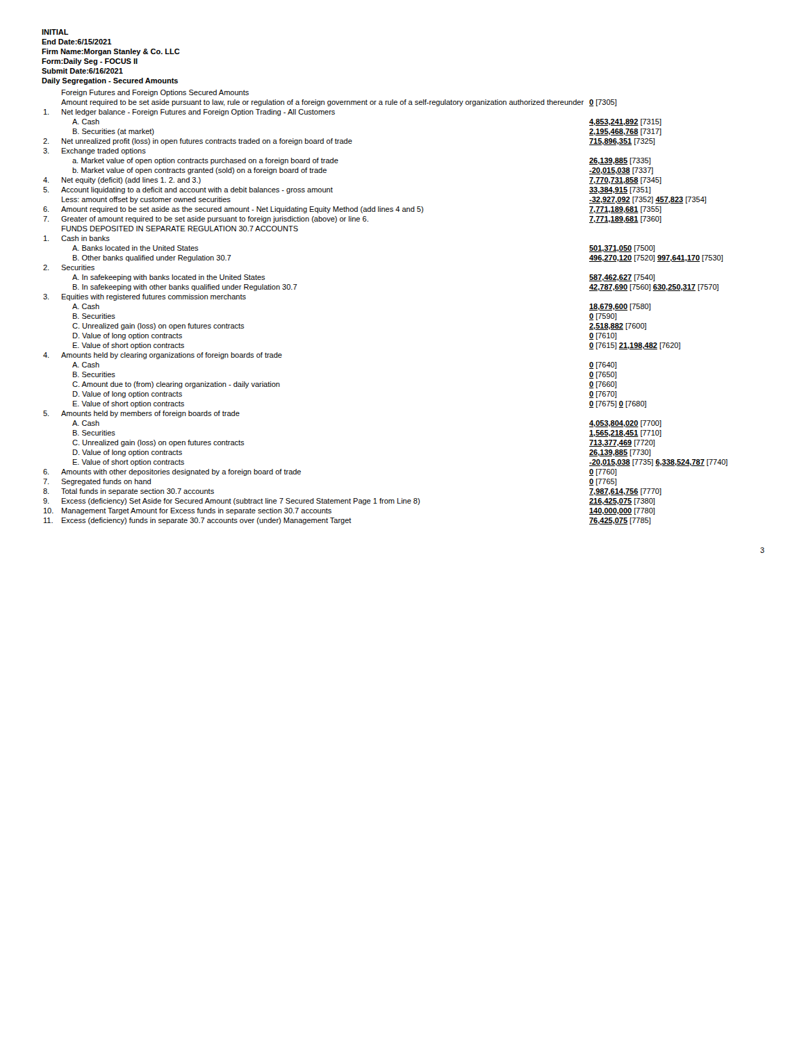INITIAL
End Date:6/15/2021
Firm Name:Morgan Stanley & Co. LLC
Form:Daily Seg - FOCUS II
Submit Date:6/16/2021
Daily Segregation - Secured Amounts
| | Foreign Futures and Foreign Options Secured Amounts | |
| | Amount required to be set aside pursuant to law, rule or regulation of a foreign government or a rule of a self-regulatory organization authorized thereunder | 0 [7305] |
| 1. | Net ledger balance - Foreign Futures and Foreign Option Trading - All Customers | |
| | A. Cash | 4,853,241,892 [7315] |
| | B. Securities (at market) | 2,195,468,768 [7317] |
| 2. | Net unrealized profit (loss) in open futures contracts traded on a foreign board of trade | 715,896,351 [7325] |
| 3. | Exchange traded options | |
| | a. Market value of open option contracts purchased on a foreign board of trade | 26,139,885 [7335] |
| | b. Market value of open contracts granted (sold) on a foreign board of trade | -20,015,038 [7337] |
| 4. | Net equity (deficit) (add lines 1. 2. and 3.) | 7,770,731,858 [7345] |
| 5. | Account liquidating to a deficit and account with a debit balances - gross amount | 33,384,915 [7351] |
| | Less: amount offset by customer owned securities | -32,927,092 [7352] 457,823 [7354] |
| 6. | Amount required to be set aside as the secured amount - Net Liquidating Equity Method (add lines 4 and 5) | 7,771,189,681 [7355] |
| 7. | Greater of amount required to be set aside pursuant to foreign jurisdiction (above) or line 6. | 7,771,189,681 [7360] |
| | FUNDS DEPOSITED IN SEPARATE REGULATION 30.7 ACCOUNTS | |
| 1. | Cash in banks | |
| | A. Banks located in the United States | 501,371,050 [7500] |
| | B. Other banks qualified under Regulation 30.7 | 496,270,120 [7520] 997,641,170 [7530] |
| 2. | Securities | |
| | A. In safekeeping with banks located in the United States | 587,462,627 [7540] |
| | B. In safekeeping with other banks qualified under Regulation 30.7 | 42,787,690 [7560] 630,250,317 [7570] |
| 3. | Equities with registered futures commission merchants | |
| | A. Cash | 18,679,600 [7580] |
| | B. Securities | 0 [7590] |
| | C. Unrealized gain (loss) on open futures contracts | 2,518,882 [7600] |
| | D. Value of long option contracts | 0 [7610] |
| | E. Value of short option contracts | 0 [7615] 21,198,482 [7620] |
| 4. | Amounts held by clearing organizations of foreign boards of trade | |
| | A. Cash | 0 [7640] |
| | B. Securities | 0 [7650] |
| | C. Amount due to (from) clearing organization - daily variation | 0 [7660] |
| | D. Value of long option contracts | 0 [7670] |
| | E. Value of short option contracts | 0 [7675] 0 [7680] |
| 5. | Amounts held by members of foreign boards of trade | |
| | A. Cash | 4,053,804,020 [7700] |
| | B. Securities | 1,565,218,451 [7710] |
| | C. Unrealized gain (loss) on open futures contracts | 713,377,469 [7720] |
| | D. Value of long option contracts | 26,139,885 [7730] |
| | E. Value of short option contracts | -20,015,038 [7735] 6,338,524,787 [7740] |
| 6. | Amounts with other depositories designated by a foreign board of trade | 0 [7760] |
| 7. | Segregated funds on hand | 0 [7765] |
| 8. | Total funds in separate section 30.7 accounts | 7,987,614,756 [7770] |
| 9. | Excess (deficiency) Set Aside for Secured Amount (subtract line 7 Secured Statement Page 1 from Line 8) | 216,425,075 [7380] |
| 10. | Management Target Amount for Excess funds in separate section 30.7 accounts | 140,000,000 [7780] |
| 11. | Excess (deficiency) funds in separate 30.7 accounts over (under) Management Target | 76,425,075 [7785] |
3